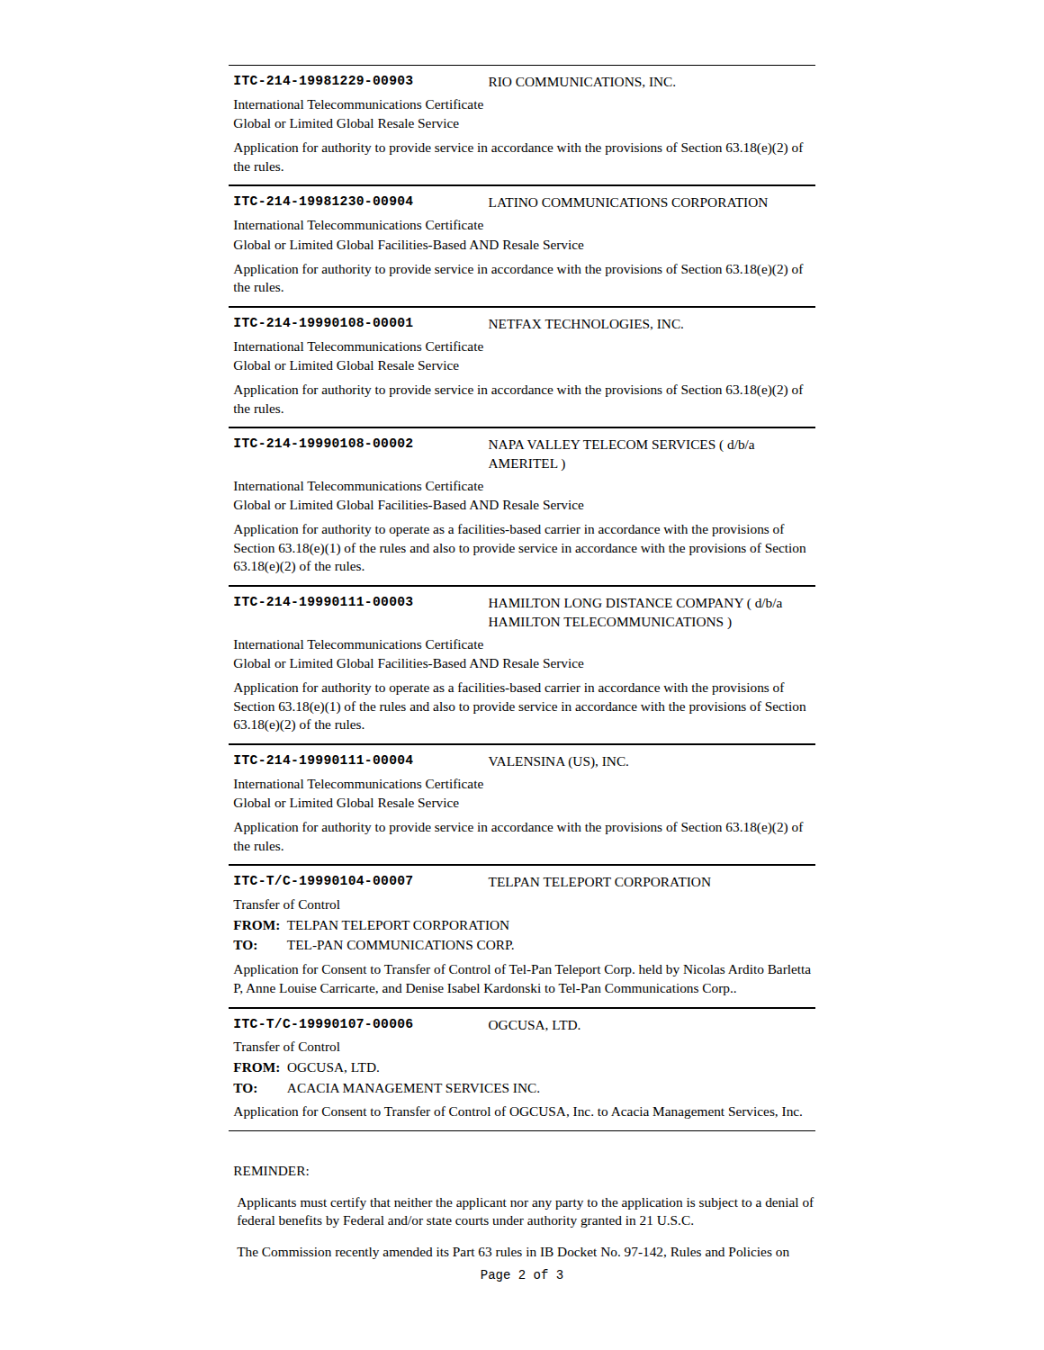ITC-214-19981229-00903
RIO COMMUNICATIONS, INC.
International Telecommunications Certificate
Global or Limited Global Resale Service
Application for authority to provide service in accordance with the provisions of Section 63.18(e)(2) of the rules.
ITC-214-19981230-00904
LATINO COMMUNICATIONS CORPORATION
International Telecommunications Certificate
Global or Limited Global Facilities-Based AND Resale Service
Application for authority to provide service in accordance with the provisions of Section 63.18(e)(2) of the rules.
ITC-214-19990108-00001
NETFAX TECHNOLOGIES, INC.
International Telecommunications Certificate
Global or Limited Global Resale Service
Application for authority to provide service in accordance with the provisions of Section 63.18(e)(2) of the rules.
ITC-214-19990108-00002
NAPA VALLEY TELECOM SERVICES ( d/b/a AMERITEL )
International Telecommunications Certificate
Global or Limited Global Facilities-Based AND Resale Service
Application for authority to operate as a facilities-based carrier in accordance with the provisions of Section 63.18(e)(1) of the rules and also to provide service in accordance with the provisions of Section 63.18(e)(2) of the rules.
ITC-214-19990111-00003
HAMILTON LONG DISTANCE COMPANY ( d/b/a HAMILTON TELECOMMUNICATIONS )
International Telecommunications Certificate
Global or Limited Global Facilities-Based AND Resale Service
Application for authority to operate as a facilities-based carrier in accordance with the provisions of Section 63.18(e)(1) of the rules and also to provide service in accordance with the provisions of Section 63.18(e)(2) of the rules.
ITC-214-19990111-00004
VALENSINA (US), INC.
International Telecommunications Certificate
Global or Limited Global Resale Service
Application for authority to provide service in accordance with the provisions of Section 63.18(e)(2) of the rules.
ITC-T/C-19990104-00007
TELPAN TELEPORT CORPORATION
Transfer of Control
FROM: TELPAN TELEPORT CORPORATION
TO: TEL-PAN COMMUNICATIONS CORP.
Application for Consent to Transfer of Control of Tel-Pan Teleport Corp. held by Nicolas Ardito Barletta P, Anne Louise Carricarte, and Denise Isabel Kardonski to Tel-Pan Communications Corp..
ITC-T/C-19990107-00006
OGCUSA, LTD.
Transfer of Control
FROM: OGCUSA, LTD.
TO: ACACIA MANAGEMENT SERVICES INC.
Application for Consent to Transfer of Control of OGCUSA, Inc. to Acacia Management Services, Inc.
REMINDER:
Applicants must certify that neither the applicant nor any party to the application is subject to a denial of federal benefits by Federal and/or state courts under authority granted in 21 U.S.C.
The Commission recently amended its Part 63 rules in IB Docket No. 97-142, Rules and Policies on Foreign Participation in the U.S. Telecommunications Market, FCC 97-398, rel. Nov. 26, 1997, 62 Fed. Reg. 64,741, (Dec. 9, 1997); 63 Fed. Reg. 5743
Page 2 of 3